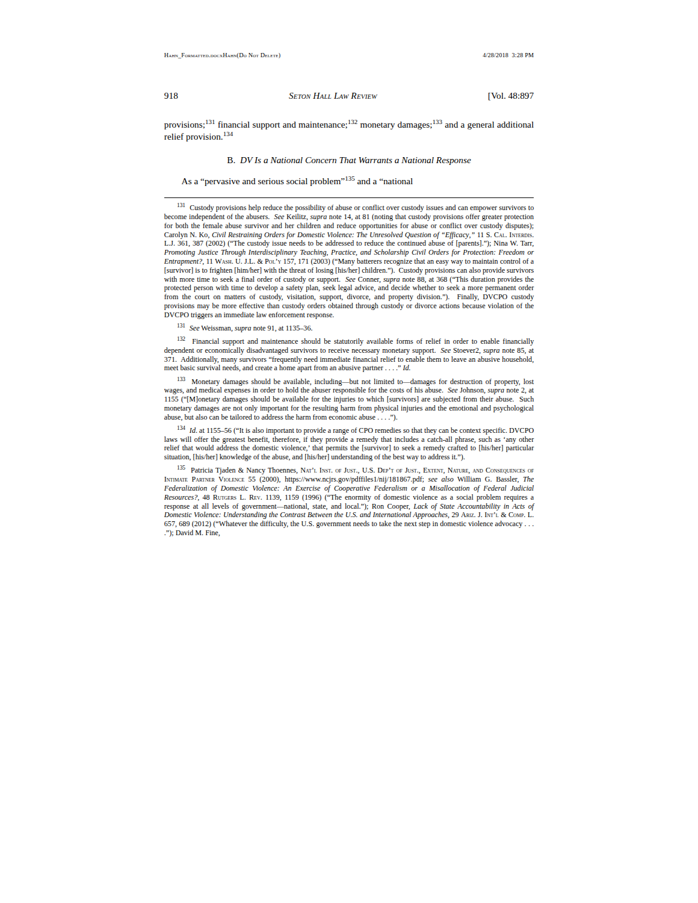Hahn_Formatted.docxHahn(Do Not Delete)
4/28/2018 3:28 PM
918
Seton Hall Law Review
[Vol. 48:897
provisions;131 financial support and maintenance;132 monetary damages;133 and a general additional relief provision.134
B. DV Is a National Concern That Warrants a National Response
As a “pervasive and serious social problem”135 and a “national
131 Custody provisions help reduce the possibility of abuse or conflict over custody issues and can empower survivors to become independent of the abusers. See Keilitz, supra note 14, at 81 (noting that custody provisions offer greater protection for both the female abuse survivor and her children and reduce opportunities for abuse or conflict over custody disputes); Carolyn N. Ko, Civil Restraining Orders for Domestic Violence: The Unresolved Question of “Efficacy,” 11 S. Cal. Interdis. L.J. 361, 387 (2002) (“The custody issue needs to be addressed to reduce the continued abuse of [parents].”); Nina W. Tarr, Promoting Justice Through Interdisciplinary Teaching, Practice, and Scholarship Civil Orders for Protection: Freedom or Entrapment?, 11 Wash. U. J.L. & Pol’y 157, 171 (2003) (“Many batterers recognize that an easy way to maintain control of a [survivor] is to frighten [him/her] with the threat of losing [his/her] children.”). Custody provisions can also provide survivors with more time to seek a final order of custody or support. See Conner, supra note 88, at 368 (“This duration provides the protected person with time to develop a safety plan, seek legal advice, and decide whether to seek a more permanent order from the court on matters of custody, visitation, support, divorce, and property division.”). Finally, DVCPO custody provisions may be more effective than custody orders obtained through custody or divorce actions because violation of the DVCPO triggers an immediate law enforcement response.
131 See Weissman, supra note 91, at 1135–36.
132 Financial support and maintenance should be statutorily available forms of relief in order to enable financially dependent or economically disadvantaged survivors to receive necessary monetary support. See Stoever2, supra note 85, at 371. Additionally, many survivors “frequently need immediate financial relief to enable them to leave an abusive household, meet basic survival needs, and create a home apart from an abusive partner . . . .” Id.
133 Monetary damages should be available, including—but not limited to—damages for destruction of property, lost wages, and medical expenses in order to hold the abuser responsible for the costs of his abuse. See Johnson, supra note 2, at 1155 (“[M]onetary damages should be available for the injuries to which [survivors] are subjected from their abuse. Such monetary damages are not only important for the resulting harm from physical injuries and the emotional and psychological abuse, but also can be tailored to address the harm from economic abuse . . . .”).
134 Id. at 1155–56 (“It is also important to provide a range of CPO remedies so that they can be context specific. DVCPO laws will offer the greatest benefit, therefore, if they provide a remedy that includes a catch-all phrase, such as ‘any other relief that would address the domestic violence,’ that permits the [survivor] to seek a remedy crafted to [his/her] particular situation, [his/her] knowledge of the abuse, and [his/her] understanding of the best way to address it.”).
135 Patricia Tjaden & Nancy Thoennes, Nat’l Inst. of Just., U.S. Dep’t of Just., Extent, Nature, and Consequences of Intimate Partner Violence 55 (2000), https://www.ncjrs.gov/pdffiles1/nij/181867.pdf; see also William G. Bassler, The Federalization of Domestic Violence: An Exercise of Cooperative Federalism or a Misallocation of Federal Judicial Resources?, 48 Rutgers L. Rev. 1139, 1159 (1996) (“The enormity of domestic violence as a social problem requires a response at all levels of government—national, state, and local.”); Ron Cooper, Lack of State Accountability in Acts of Domestic Violence: Understanding the Contrast Between the U.S. and International Approaches, 29 Ariz. J. Int’l & Comp. L. 657, 689 (2012) (“Whatever the difficulty, the U.S. government needs to take the next step in domestic violence advocacy . . . .”); David M. Fine,